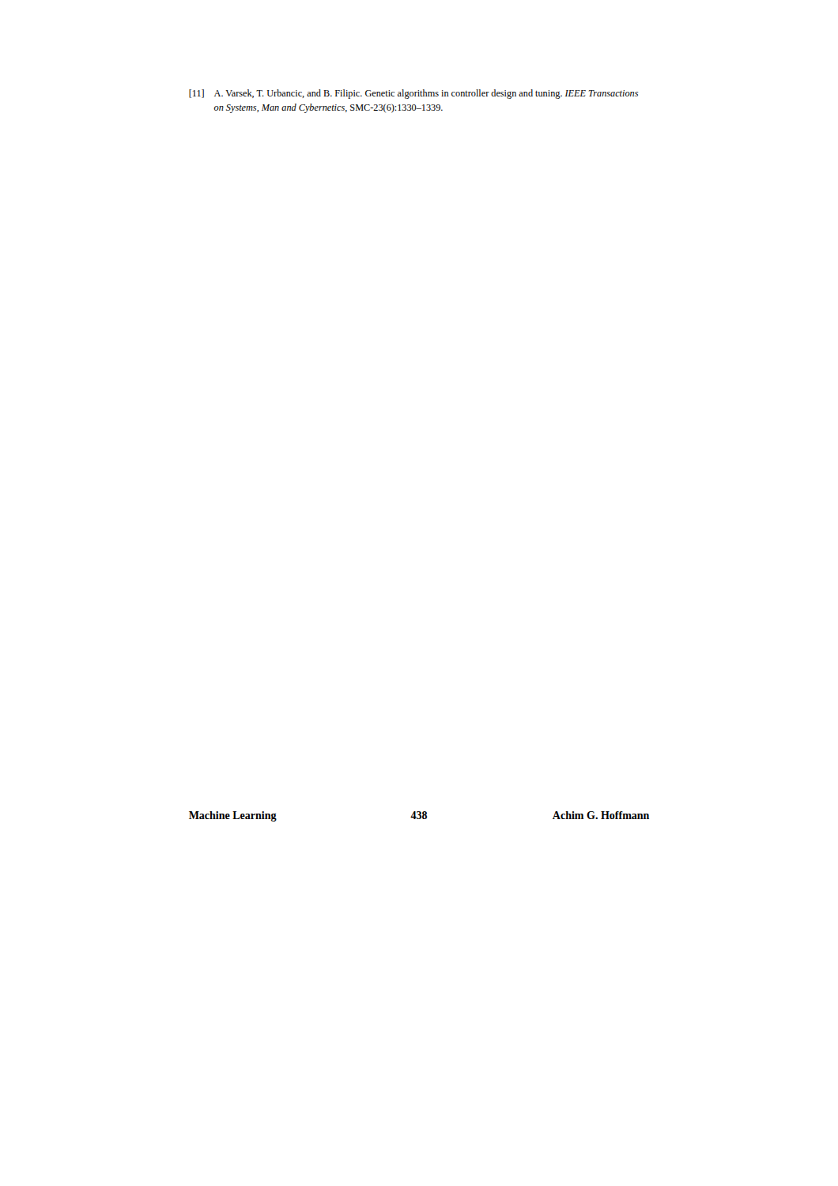[11] A. Varsek, T. Urbancic, and B. Filipic. Genetic algorithms in controller design and tuning. IEEE Transactions on Systems, Man and Cybernetics, SMC-23(6):1330–1339.
Machine Learning
438
Achim G. Hoffmann